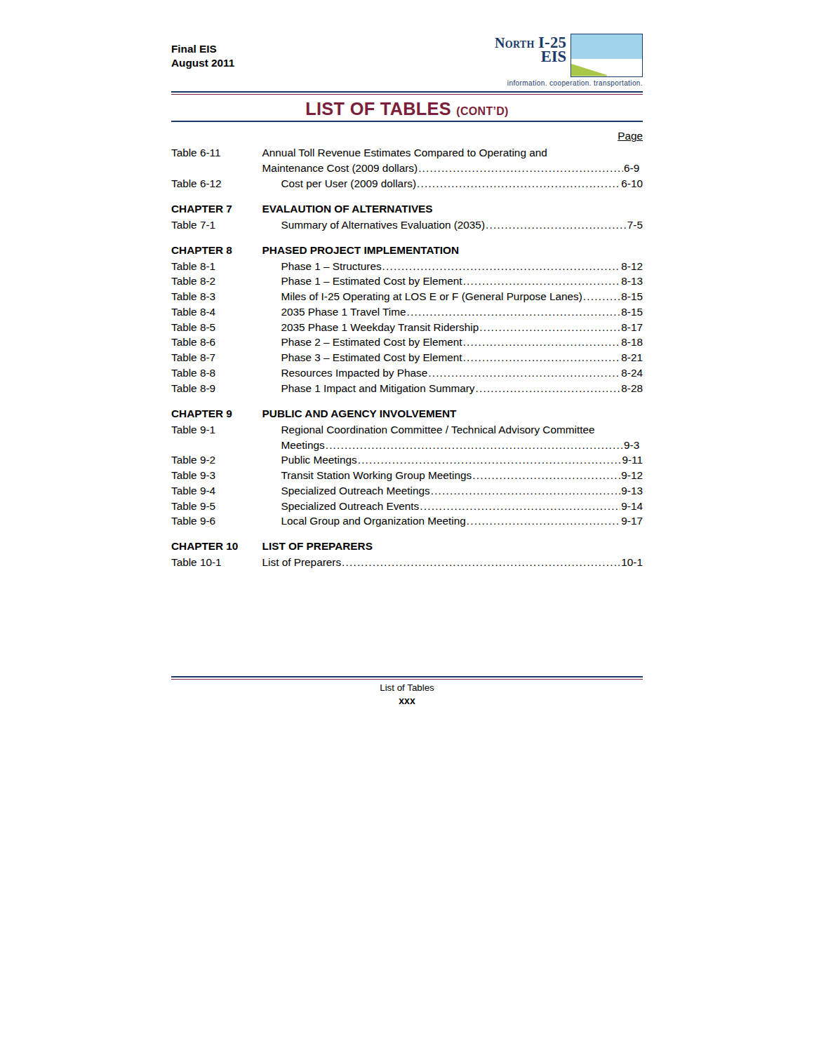Final EIS
August 2011
North I-25 EIS
information. cooperation. transportation.
LIST OF TABLES (CONT’D)
Page
Table 6-11
Annual Toll Revenue Estimates Compared to Operating and
Maintenance Cost (2009 dollars) .......................................................................... 6-9
Table 6-12 Cost per User (2009 dollars) ......................................................................... 6-10
CHAPTER 7 EVALAUTION OF ALTERNATIVES
Table 7-1 Summary of Alternatives Evaluation (2035) ..................................................... 7-5
CHAPTER 8 PHASED PROJECT IMPLEMENTATION
Table 8-1 Phase 1 – Structures ................................................................................... 8-12
Table 8-2 Phase 1 – Estimated Cost by Element .......................................................... 8-13
Table 8-3 Miles of I-25 Operating at LOS E or F (General Purpose Lanes) ................... 8-15
Table 8-4 2035 Phase 1 Travel Time .............................................................................. 8-15
Table 8-5 2035 Phase 1 Weekday Transit Ridership ..................................................... 8-17
Table 8-6 Phase 2 – Estimated Cost by Element .......................................................... 8-18
Table 8-7 Phase 3 – Estimated Cost by Element .......................................................... 8-21
Table 8-8 Resources Impacted by Phase ....................................................................... 8-24
Table 8-9 Phase 1 Impact and Mitigation Summary ..................................................... 8-28
CHAPTER 9 PUBLIC AND AGENCY INVOLVEMENT
Table 9-1
Regional Coordination Committee / Technical Advisory Committee
Meetings ......................................................................................................... 9-3
Table 9-2 Public Meetings .............................................................................................. 9-11
Table 9-3 Transit Station Working Group Meetings ........................................................ 9-12
Table 9-4 Specialized Outreach Meetings ....................................................................... 9-13
Table 9-5 Specialized Outreach Events .......................................................................... 9-14
Table 9-6 Local Group and Organization Meeting .......................................................... 9-17
CHAPTER 10 LIST OF PREPARERS
Table 10-1 List of Preparers ................................................................................................ 10-1
List of Tables
xxx